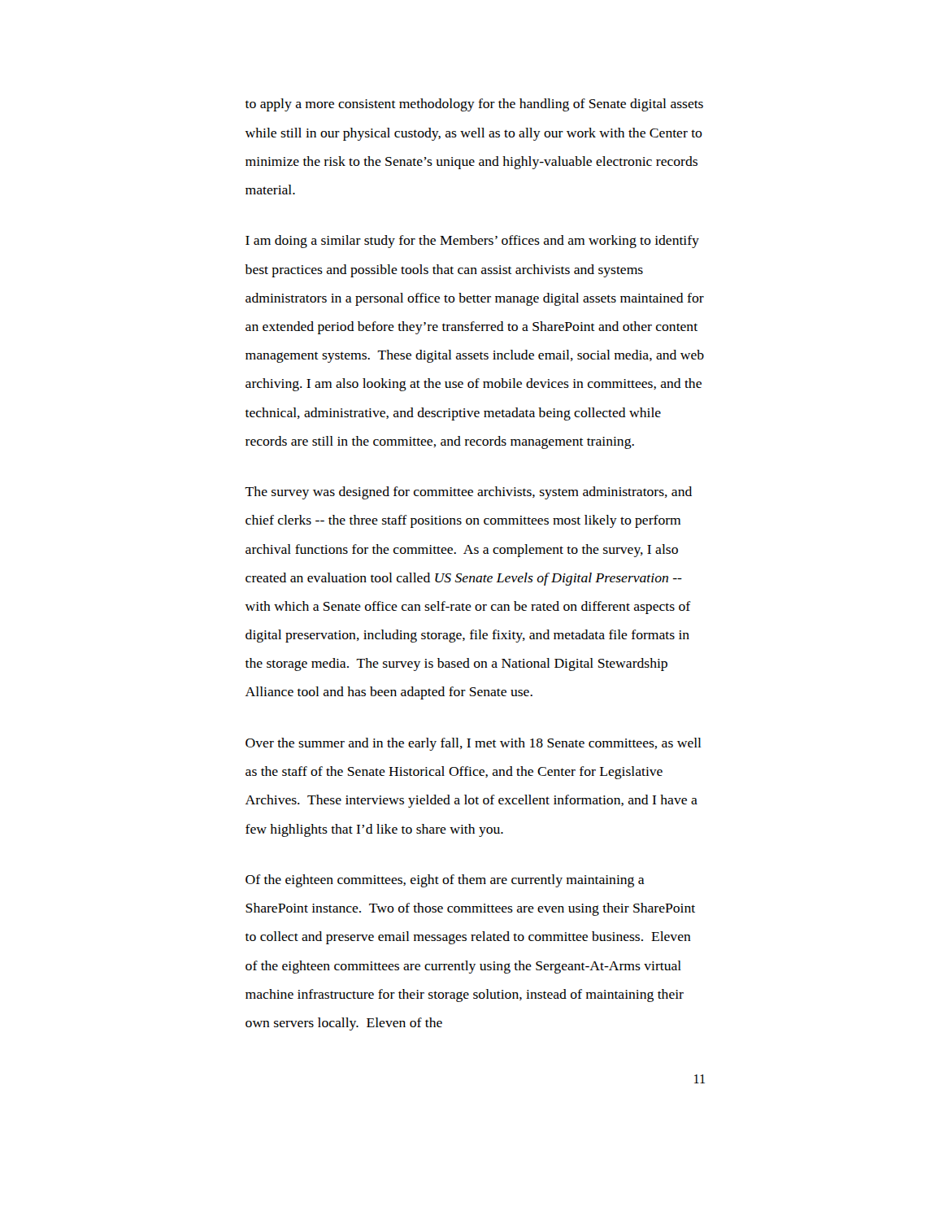to apply a more consistent methodology for the handling of Senate digital assets while still in our physical custody, as well as to ally our work with the Center to minimize the risk to the Senate’s unique and highly-valuable electronic records material.
I am doing a similar study for the Members’ offices and am working to identify best practices and possible tools that can assist archivists and systems administrators in a personal office to better manage digital assets maintained for an extended period before they’re transferred to a SharePoint and other content management systems. These digital assets include email, social media, and web archiving. I am also looking at the use of mobile devices in committees, and the technical, administrative, and descriptive metadata being collected while records are still in the committee, and records management training.
The survey was designed for committee archivists, system administrators, and chief clerks -- the three staff positions on committees most likely to perform archival functions for the committee. As a complement to the survey, I also created an evaluation tool called US Senate Levels of Digital Preservation -- with which a Senate office can self-rate or can be rated on different aspects of digital preservation, including storage, file fixity, and metadata file formats in the storage media. The survey is based on a National Digital Stewardship Alliance tool and has been adapted for Senate use.
Over the summer and in the early fall, I met with 18 Senate committees, as well as the staff of the Senate Historical Office, and the Center for Legislative Archives. These interviews yielded a lot of excellent information, and I have a few highlights that I’d like to share with you.
Of the eighteen committees, eight of them are currently maintaining a SharePoint instance. Two of those committees are even using their SharePoint to collect and preserve email messages related to committee business. Eleven of the eighteen committees are currently using the Sergeant-At-Arms virtual machine infrastructure for their storage solution, instead of maintaining their own servers locally. Eleven of the
11